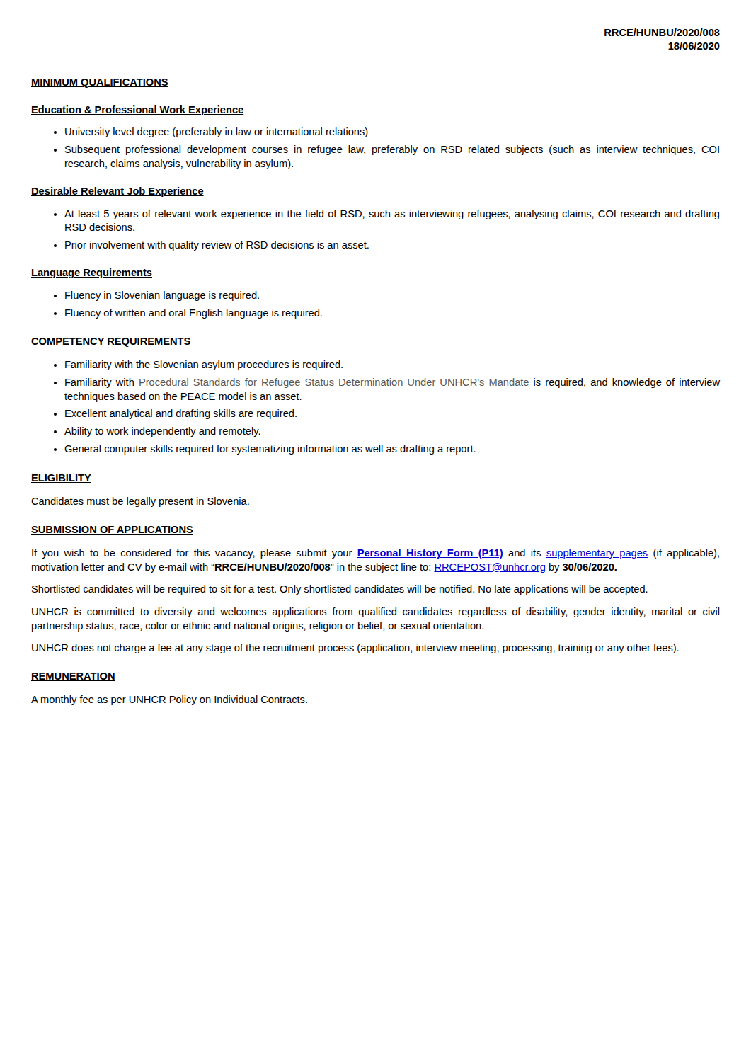RRCE/HUNBU/2020/008
18/06/2020
MINIMUM QUALIFICATIONS
Education & Professional Work Experience
University level degree (preferably in law or international relations)
Subsequent professional development courses in refugee law, preferably on RSD related subjects (such as interview techniques, COI research, claims analysis, vulnerability in asylum).
Desirable Relevant Job Experience
At least 5 years of relevant work experience in the field of RSD, such as interviewing refugees, analysing claims, COI research and drafting RSD decisions.
Prior involvement with quality review of RSD decisions is an asset.
Language Requirements
Fluency in Slovenian language is required.
Fluency of written and oral English language is required.
COMPETENCY REQUIREMENTS
Familiarity with the Slovenian asylum procedures is required.
Familiarity with Procedural Standards for Refugee Status Determination Under UNHCR's Mandate is required, and knowledge of interview techniques based on the PEACE model is an asset.
Excellent analytical and drafting skills are required.
Ability to work independently and remotely.
General computer skills required for systematizing information as well as drafting a report.
ELIGIBILITY
Candidates must be legally present in Slovenia.
SUBMISSION OF APPLICATIONS
If you wish to be considered for this vacancy, please submit your Personal History Form (P11) and its supplementary pages (if applicable), motivation letter and CV by e-mail with “RRCE/HUNBU/2020/008” in the subject line to: RRCEPOST@unhcr.org by 30/06/2020.
Shortlisted candidates will be required to sit for a test. Only shortlisted candidates will be notified. No late applications will be accepted.
UNHCR is committed to diversity and welcomes applications from qualified candidates regardless of disability, gender identity, marital or civil partnership status, race, color or ethnic and national origins, religion or belief, or sexual orientation.
UNHCR does not charge a fee at any stage of the recruitment process (application, interview meeting, processing, training or any other fees).
REMUNERATION
A monthly fee as per UNHCR Policy on Individual Contracts.